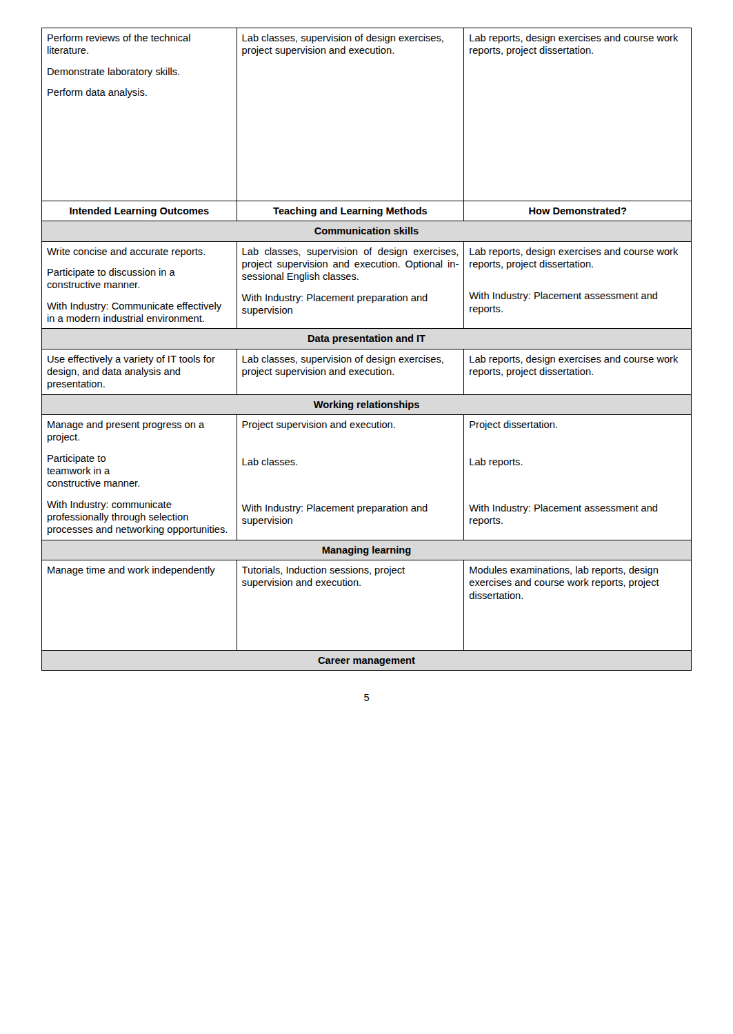| Perform reviews of the technical literature. Demonstrate laboratory skills. Perform data analysis. | Lab classes, supervision of design exercises, project supervision and execution. | Lab reports, design exercises and course work reports, project dissertation. |
| Intended Learning Outcomes | Teaching and Learning Methods | How Demonstrated? |
| Communication skills |
| Write concise and accurate reports. Participate to discussion in a constructive manner. With Industry: Communicate effectively in a modern industrial environment. | Lab classes, supervision of design exercises, project supervision and execution. Optional in-sessional English classes. With Industry: Placement preparation and supervision | Lab reports, design exercises and course work reports, project dissertation. With Industry: Placement assessment and reports. |
| Data presentation and IT |
| Use effectively a variety of IT tools for design, and data analysis and presentation. | Lab classes, supervision of design exercises, project supervision and execution. | Lab reports, design exercises and course work reports, project dissertation. |
| Working relationships |
| Manage and present progress on a project. Participate to teamwork in a constructive manner. With Industry: communicate professionally through selection processes and networking opportunities. | Project supervision and execution. Lab classes. With Industry: Placement preparation and supervision | Project dissertation. Lab reports. With Industry: Placement assessment and reports. |
| Managing learning |
| Manage time and work independently | Tutorials, Induction sessions, project supervision and execution. | Modules examinations, lab reports, design exercises and course work reports, project dissertation. |
| Career management |
5